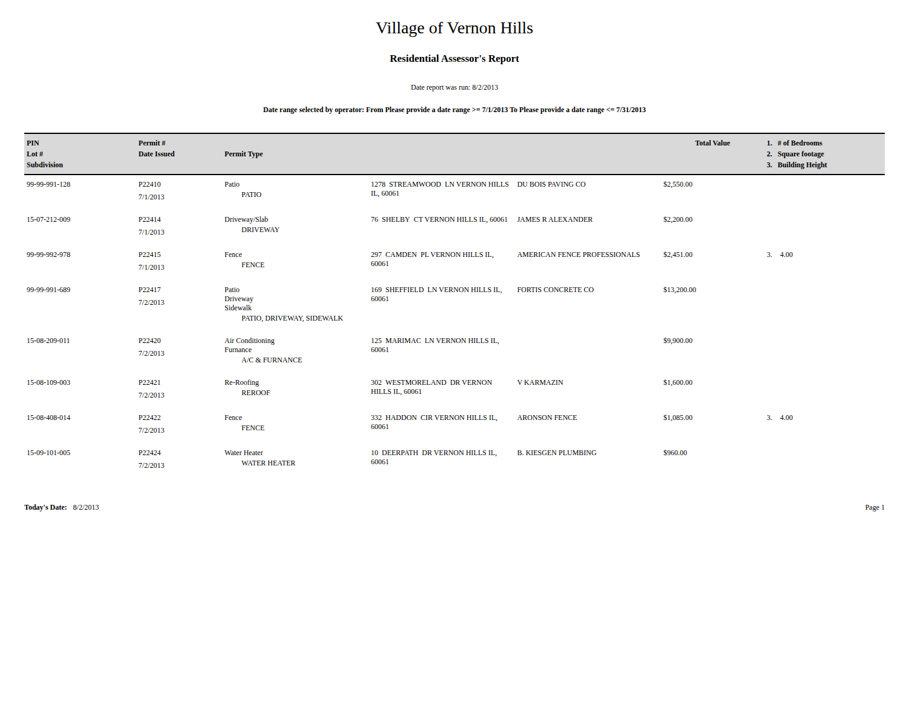Village of Vernon Hills
Residential Assessor's Report
Date report was run: 8/2/2013
Date range selected by operator: From Please provide a date range >= 7/1/2013 To Please provide a date range <= 7/31/2013
| PIN Lot # Subdivision | Permit # Date Issued | Permit Type | | | Total Value | 1. # of Bedrooms 2. Square footage 3. Building Height |
| --- | --- | --- | --- | --- | --- | --- |
| 99-99-991-128 | P22410 7/1/2013 | Patio PATIO | 1278 STREAMWOOD LN VERNON HILLS IL, 60061 | DU BOIS PAVING CO | $2,550.00 | |
| 15-07-212-009 | P22414 7/1/2013 | Driveway/Slab DRIVEWAY | 76 SHELBY CT VERNON HILLS IL, 60061 | JAMES R ALEXANDER | $2,200.00 | |
| 99-99-992-978 | P22415 7/1/2013 | Fence FENCE | 297 CAMDEN PL VERNON HILLS IL, 60061 | AMERICAN FENCE PROFESSIONALS | $2,451.00 | 3. 4.00 |
| 99-99-991-689 | P22417 7/2/2013 | Patio Driveway Sidewalk PATIO, DRIVEWAY, SIDEWALK | 169 SHEFFIELD LN VERNON HILLS IL, 60061 | FORTIS CONCRETE CO | $13,200.00 | |
| 15-08-209-011 | P22420 7/2/2013 | Air Conditioning Furnance A/C & FURNANCE | 125 MARIMAC LN VERNON HILLS IL, 60061 | | $9,900.00 | |
| 15-08-109-003 | P22421 7/2/2013 | Re-Roofing REROOF | 302 WESTMORELAND DR VERNON HILLS IL, 60061 | V KARMAZIN | $1,600.00 | |
| 15-08-408-014 | P22422 7/2/2013 | Fence FENCE | 332 HADDON CIR VERNON HILLS IL, 60061 | ARONSON FENCE | $1,085.00 | 3. 4.00 |
| 15-09-101-005 | P22424 7/2/2013 | Water Heater WATER HEATER | 10 DEERPATH DR VERNON HILLS IL, 60061 | B. KIESGEN PLUMBING | $960.00 | |
Today's Date:8/2/2013
Page 1